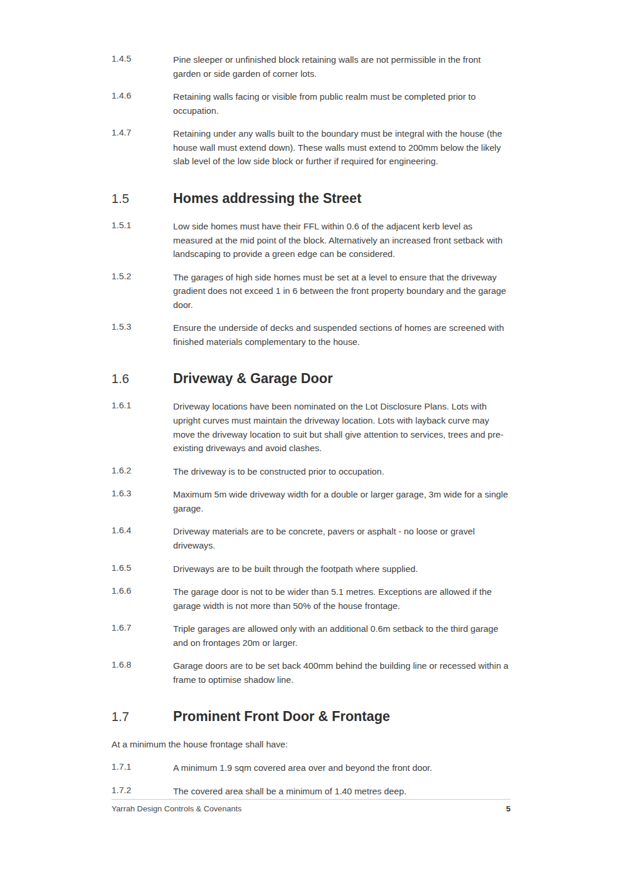1.4.5
Pine sleeper or unfinished block retaining walls are not permissible in the front garden or side garden of corner lots.
1.4.6
Retaining walls facing or visible from public realm must be completed prior to occupation.
1.4.7
Retaining under any walls built to the boundary must be integral with the house (the house wall must extend down). These walls must extend to 200mm below the likely slab level of the low side block or further if required for engineering.
1.5 Homes addressing the Street
1.5.1
Low side homes must have their FFL within 0.6 of the adjacent kerb level as measured at the mid point of the block. Alternatively an increased front setback with landscaping to provide a green edge can be considered.
1.5.2
The garages of high side homes must be set at a level to ensure that the driveway gradient does not exceed 1 in 6 between the front property boundary and the garage door.
1.5.3
Ensure the underside of decks and suspended sections of homes are screened with finished materials complementary to the house.
1.6 Driveway & Garage Door
1.6.1
Driveway locations have been nominated on the Lot Disclosure Plans. Lots with upright curves must maintain the driveway location. Lots with layback curve may move the driveway location to suit but shall give attention to services, trees and pre-existing driveways and avoid clashes.
1.6.2
The driveway is to be constructed prior to occupation.
1.6.3
Maximum 5m wide driveway width for a double or larger garage, 3m wide for a single garage.
1.6.4
Driveway materials are to be concrete, pavers or asphalt - no loose or gravel driveways.
1.6.5
Driveways are to be built through the footpath where supplied.
1.6.6
The garage door is not to be wider than 5.1 metres. Exceptions are allowed if the garage width is not more than 50% of the house frontage.
1.6.7
Triple garages are allowed only with an additional 0.6m setback to the third garage and on frontages 20m or larger.
1.6.8
Garage doors are to be set back 400mm behind the building line or recessed within a frame to optimise shadow line.
1.7 Prominent Front Door & Frontage
At a minimum the house frontage shall have:
1.7.1
A minimum 1.9 sqm covered area over and beyond the front door.
1.7.2
The covered area shall be a minimum of 1.40 metres deep.
Yarrah Design Controls & Covenants 5